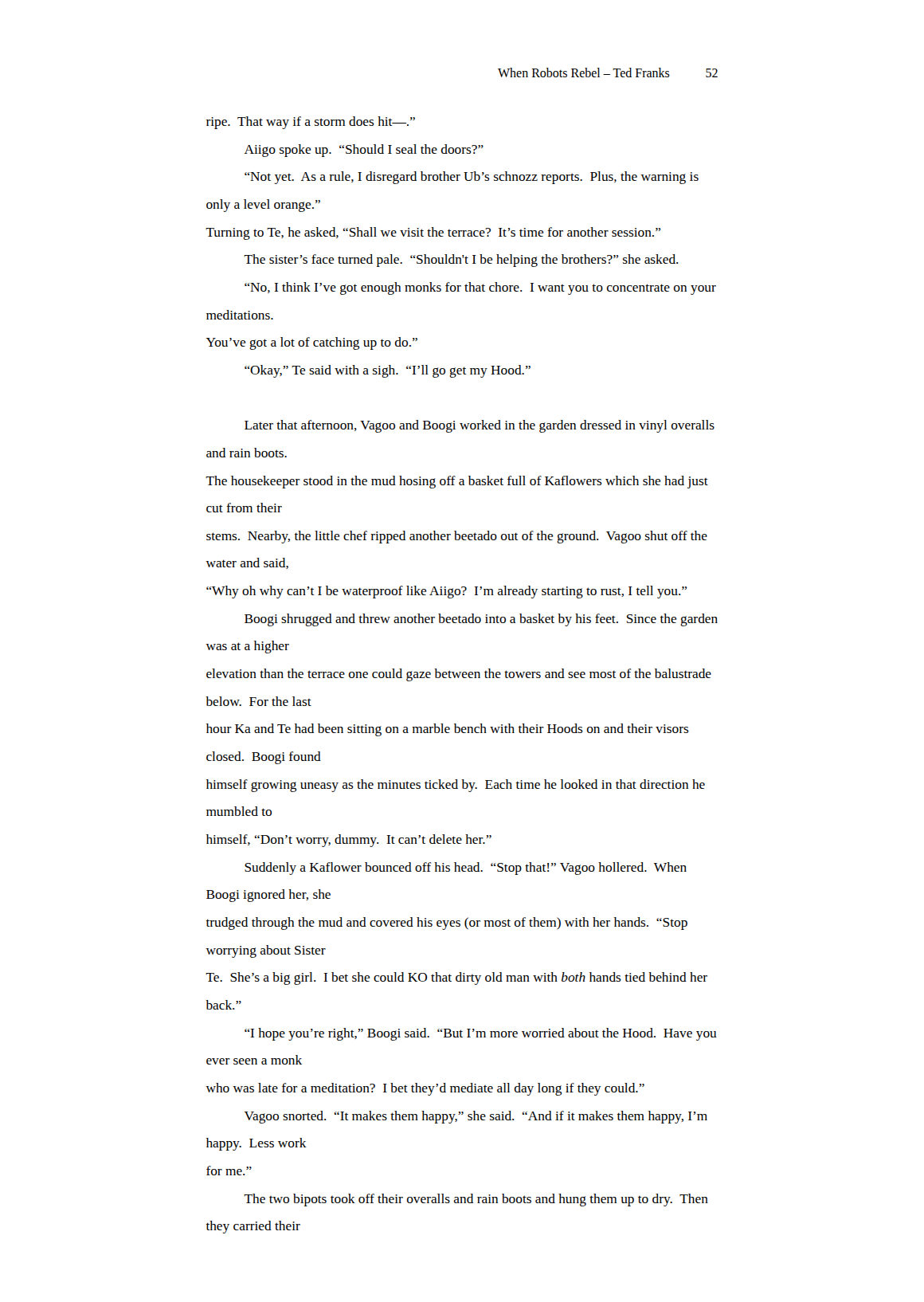When Robots Rebel – Ted Franks 52
ripe. That way if a storm does hit—.”
Aiigo spoke up. “Should I seal the doors?”
“Not yet. As a rule, I disregard brother Ub’s schnozz reports. Plus, the warning is only a level orange.”
Turning to Te, he asked, “Shall we visit the terrace? It’s time for another session.”
The sister’s face turned pale. “Shouldn't I be helping the brothers?” she asked.
“No, I think I’ve got enough monks for that chore. I want you to concentrate on your meditations.
You’ve got a lot of catching up to do.”
“Okay,” Te said with a sigh. “I’ll go get my Hood.”
Later that afternoon, Vagoo and Boogi worked in the garden dressed in vinyl overalls and rain boots.
The housekeeper stood in the mud hosing off a basket full of Kaflowers which she had just cut from their
stems. Nearby, the little chef ripped another beetado out of the ground. Vagoo shut off the water and said,
“Why oh why can’t I be waterproof like Aiigo? I’m already starting to rust, I tell you.”
Boogi shrugged and threw another beetado into a basket by his feet. Since the garden was at a higher
elevation than the terrace one could gaze between the towers and see most of the balustrade below. For the last
hour Ka and Te had been sitting on a marble bench with their Hoods on and their visors closed. Boogi found
himself growing uneasy as the minutes ticked by. Each time he looked in that direction he mumbled to
himself, “Don’t worry, dummy. It can’t delete her.”
Suddenly a Kaflower bounced off his head. “Stop that!” Vagoo hollered. When Boogi ignored her, she
trudged through the mud and covered his eyes (or most of them) with her hands. “Stop worrying about Sister
Te. She’s a big girl. I bet she could KO that dirty old man with both hands tied behind her back.”
“I hope you’re right,” Boogi said. “But I’m more worried about the Hood. Have you ever seen a monk
who was late for a meditation? I bet they’d mediate all day long if they could.”
Vagoo snorted. “It makes them happy,” she said. “And if it makes them happy, I’m happy. Less work
for me.”
The two bipots took off their overalls and rain boots and hung them up to dry. Then they carried their